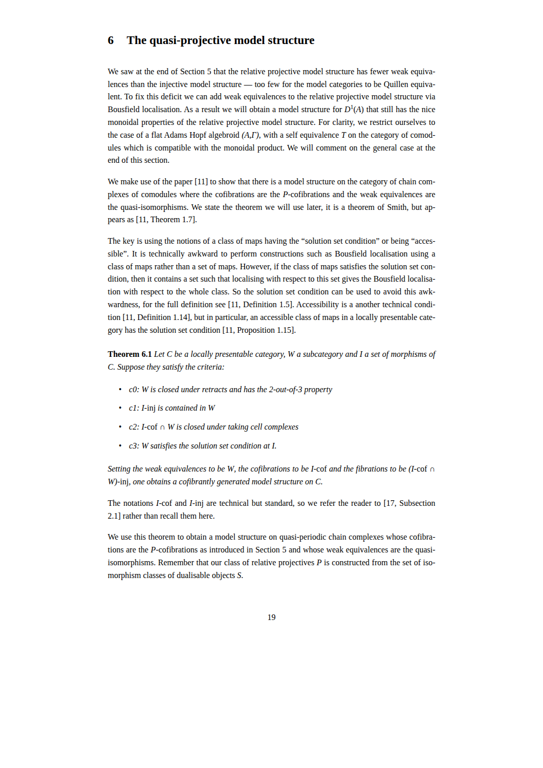6 The quasi-projective model structure
We saw at the end of Section 5 that the relative projective model structure has fewer weak equivalences than the injective model structure — too few for the model categories to be Quillen equivalent. To fix this deficit we can add weak equivalences to the relative projective model structure via Bousfield localisation. As a result we will obtain a model structure for D1(A) that still has the nice monoidal properties of the relative projective model structure. For clarity, we restrict ourselves to the case of a flat Adams Hopf algebroid (A,Γ), with a self equivalence T on the category of comodules which is compatible with the monoidal product. We will comment on the general case at the end of this section.
We make use of the paper [11] to show that there is a model structure on the category of chain complexes of comodules where the cofibrations are the P-cofibrations and the weak equivalences are the quasi-isomorphisms. We state the theorem we will use later, it is a theorem of Smith, but appears as [11, Theorem 1.7].
The key is using the notions of a class of maps having the “solution set condition” or being “accessible”. It is technically awkward to perform constructions such as Bousfield localisation using a class of maps rather than a set of maps. However, if the class of maps satisfies the solution set condition, then it contains a set such that localising with respect to this set gives the Bousfield localisation with respect to the whole class. So the solution set condition can be used to avoid this awkwardness, for the full definition see [11, Definition 1.5]. Accessibility is a another technical condition [11, Definition 1.14], but in particular, an accessible class of maps in a locally presentable category has the solution set condition [11, Proposition 1.15].
Theorem 6.1 Let C be a locally presentable category, W a subcategory and I a set of morphisms of C. Suppose they satisfy the criteria:
c0: W is closed under retracts and has the 2-out-of-3 property
c1: I-inj is contained in W
c2: I-cof ∩ W is closed under taking cell complexes
c3: W satisfies the solution set condition at I.
Setting the weak equivalences to be W, the cofibrations to be I-cof and the fibrations to be (I-cof ∩ W)-inj, one obtains a cofibrantly generated model structure on C.
The notations I-cof and I-inj are technical but standard, so we refer the reader to [17, Subsection 2.1] rather than recall them here.
We use this theorem to obtain a model structure on quasi-periodic chain complexes whose cofibrations are the P-cofibrations as introduced in Section 5 and whose weak equivalences are the quasi-isomorphisms. Remember that our class of relative projectives P is constructed from the set of isomorphism classes of dualisable objects S.
19